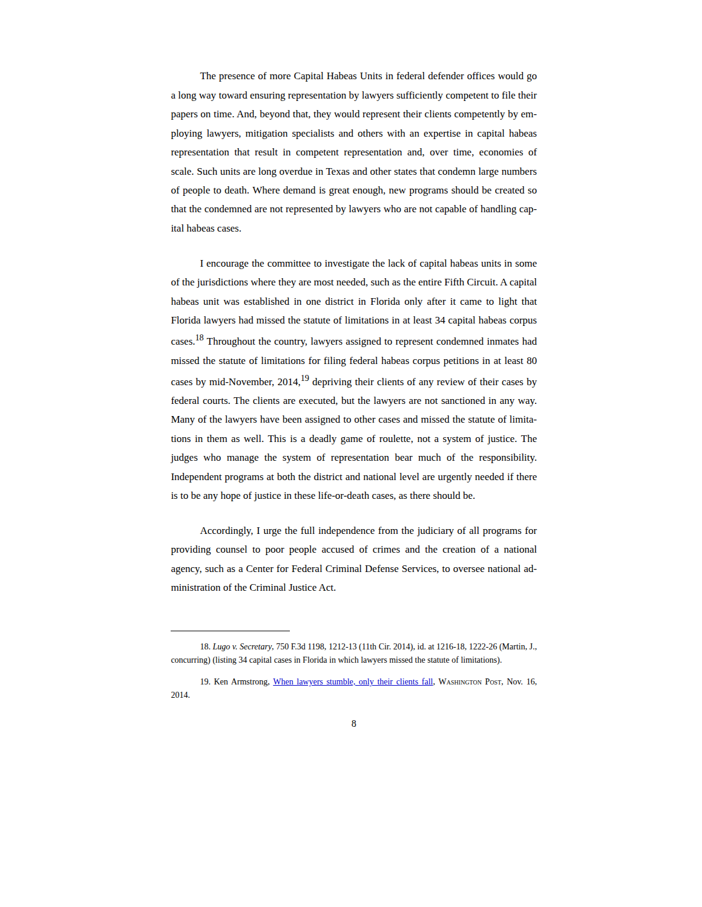The presence of more Capital Habeas Units in federal defender offices would go a long way toward ensuring representation by lawyers sufficiently competent to file their papers on time. And, beyond that, they would represent their clients competently by employing lawyers, mitigation specialists and others with an expertise in capital habeas representation that result in competent representation and, over time, economies of scale. Such units are long overdue in Texas and other states that condemn large numbers of people to death. Where demand is great enough, new programs should be created so that the condemned are not represented by lawyers who are not capable of handling capital habeas cases.
I encourage the committee to investigate the lack of capital habeas units in some of the jurisdictions where they are most needed, such as the entire Fifth Circuit. A capital habeas unit was established in one district in Florida only after it came to light that Florida lawyers had missed the statute of limitations in at least 34 capital habeas corpus cases.18 Throughout the country, lawyers assigned to represent condemned inmates had missed the statute of limitations for filing federal habeas corpus petitions in at least 80 cases by mid-November, 2014,19 depriving their clients of any review of their cases by federal courts. The clients are executed, but the lawyers are not sanctioned in any way. Many of the lawyers have been assigned to other cases and missed the statute of limitations in them as well. This is a deadly game of roulette, not a system of justice. The judges who manage the system of representation bear much of the responsibility. Independent programs at both the district and national level are urgently needed if there is to be any hope of justice in these life-or-death cases, as there should be.
Accordingly, I urge the full independence from the judiciary of all programs for providing counsel to poor people accused of crimes and the creation of a national agency, such as a Center for Federal Criminal Defense Services, to oversee national administration of the Criminal Justice Act.
18. Lugo v. Secretary, 750 F.3d 1198, 1212-13 (11th Cir. 2014), id. at 1216-18, 1222-26 (Martin, J., concurring) (listing 34 capital cases in Florida in which lawyers missed the statute of limitations).
19. Ken Armstrong, When lawyers stumble, only their clients fall, Washington Post, Nov. 16, 2014.
8